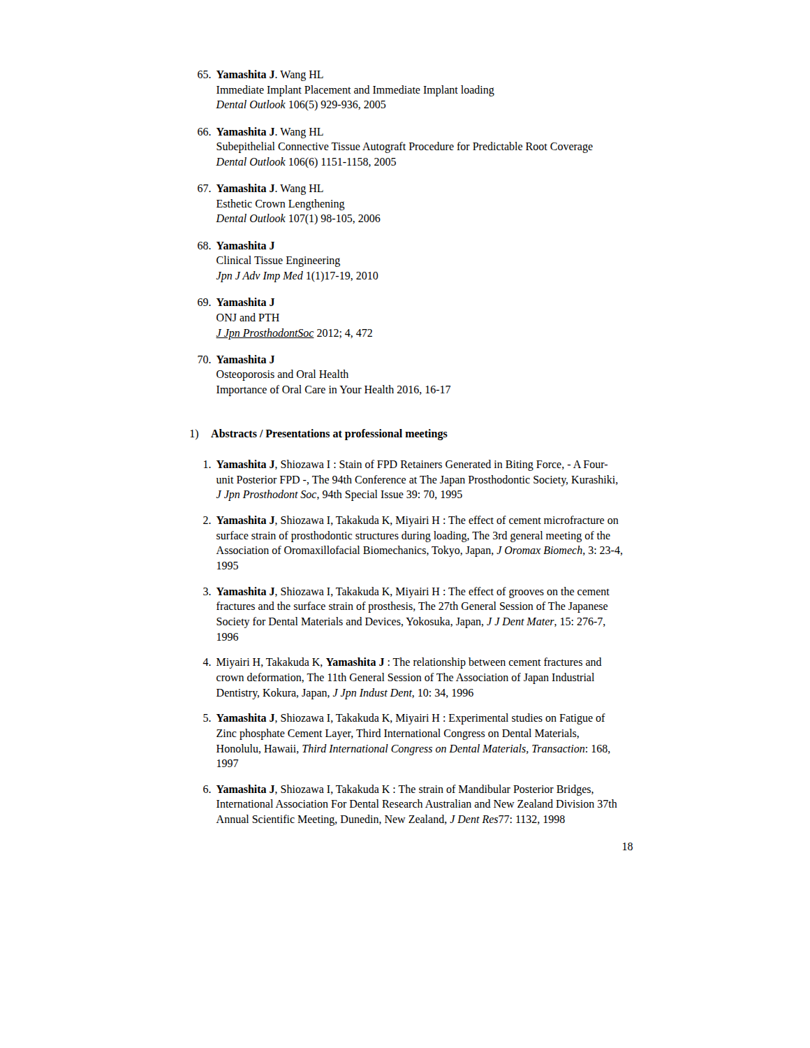65. Yamashita J. Wang HL Immediate Implant Placement and Immediate Implant loading Dental Outlook 106(5) 929-936, 2005
66. Yamashita J. Wang HL Subepithelial Connective Tissue Autograft Procedure for Predictable Root Coverage Dental Outlook 106(6) 1151-1158, 2005
67. Yamashita J. Wang HL Esthetic Crown Lengthening Dental Outlook 107(1) 98-105, 2006
68. Yamashita J Clinical Tissue Engineering Jpn J Adv Imp Med 1(1)17-19, 2010
69. Yamashita J ONJ and PTH J Jpn ProsthodontSoc 2012; 4, 472
70. Yamashita J Osteoporosis and Oral Health Importance of Oral Care in Your Health 2016, 16-17
1) Abstracts / Presentations at professional meetings
1. Yamashita J, Shiozawa I : Stain of FPD Retainers Generated in Biting Force, - A Four-unit Posterior FPD -, The 94th Conference at The Japan Prosthodontic Society, Kurashiki, J Jpn Prosthodont Soc, 94th Special Issue 39: 70, 1995
2. Yamashita J, Shiozawa I, Takakuda K, Miyairi H : The effect of cement microfracture on surface strain of prosthodontic structures during loading, The 3rd general meeting of the Association of Oromaxillofacial Biomechanics, Tokyo, Japan, J Oromax Biomech, 3: 23-4, 1995
3. Yamashita J, Shiozawa I, Takakuda K, Miyairi H : The effect of grooves on the cement fractures and the surface strain of prosthesis, The 27th General Session of The Japanese Society for Dental Materials and Devices, Yokosuka, Japan, J J Dent Mater, 15: 276-7, 1996
4. Miyairi H, Takakuda K, Yamashita J : The relationship between cement fractures and crown deformation, The 11th General Session of The Association of Japan Industrial Dentistry, Kokura, Japan, J Jpn Indust Dent, 10: 34, 1996
5. Yamashita J, Shiozawa I, Takakuda K, Miyairi H : Experimental studies on Fatigue of Zinc phosphate Cement Layer, Third International Congress on Dental Materials, Honolulu, Hawaii, Third International Congress on Dental Materials, Transaction: 168, 1997
6. Yamashita J, Shiozawa I, Takakuda K : The strain of Mandibular Posterior Bridges, International Association For Dental Research Australian and New Zealand Division 37th Annual Scientific Meeting, Dunedin, New Zealand, J Dent Res77: 1132, 1998
18